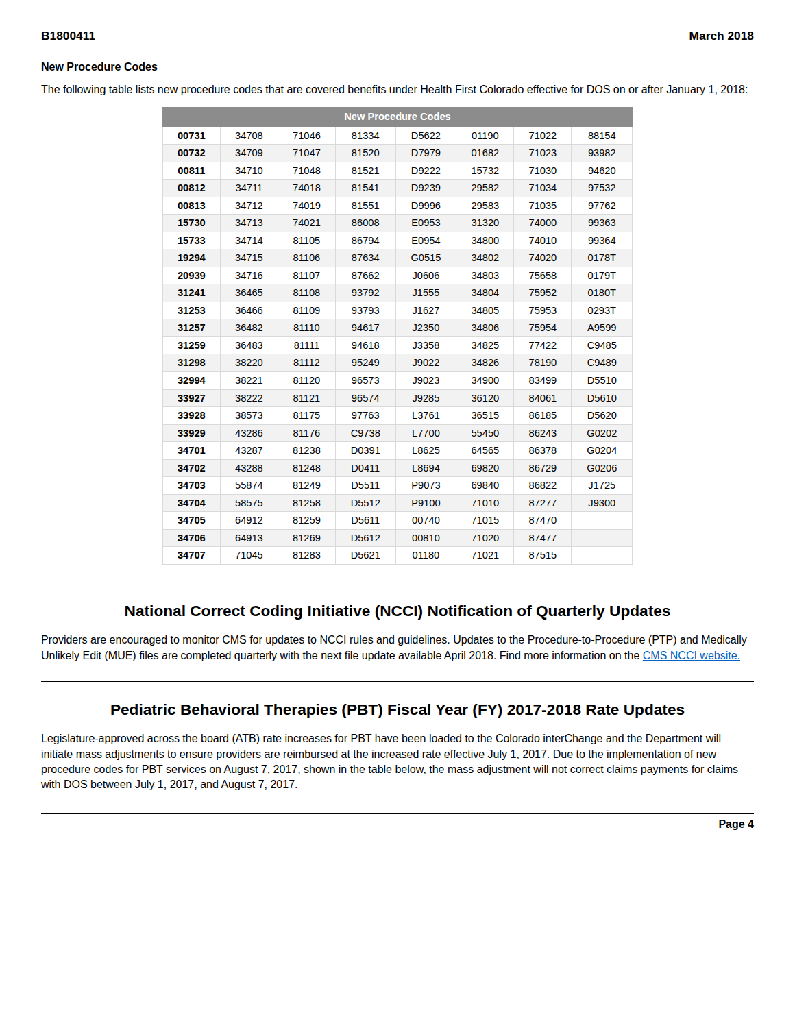B1800411 March 2018
New Procedure Codes
The following table lists new procedure codes that are covered benefits under Health First Colorado effective for DOS on or after January 1, 2018:
New Procedure Codes
| 00731 | 34708 | 71046 | 81334 | D5622 | 01190 | 71022 | 88154 |
| 00732 | 34709 | 71047 | 81520 | D7979 | 01682 | 71023 | 93982 |
| 00811 | 34710 | 71048 | 81521 | D9222 | 15732 | 71030 | 94620 |
| 00812 | 34711 | 74018 | 81541 | D9239 | 29582 | 71034 | 97532 |
| 00813 | 34712 | 74019 | 81551 | D9996 | 29583 | 71035 | 97762 |
| 15730 | 34713 | 74021 | 86008 | E0953 | 31320 | 74000 | 99363 |
| 15733 | 34714 | 81105 | 86794 | E0954 | 34800 | 74010 | 99364 |
| 19294 | 34715 | 81106 | 87634 | G0515 | 34802 | 74020 | 0178T |
| 20939 | 34716 | 81107 | 87662 | J0606 | 34803 | 75658 | 0179T |
| 31241 | 36465 | 81108 | 93792 | J1555 | 34804 | 75952 | 0180T |
| 31253 | 36466 | 81109 | 93793 | J1627 | 34805 | 75953 | 0293T |
| 31257 | 36482 | 81110 | 94617 | J2350 | 34806 | 75954 | A9599 |
| 31259 | 36483 | 81111 | 94618 | J3358 | 34825 | 77422 | C9485 |
| 31298 | 38220 | 81112 | 95249 | J9022 | 34826 | 78190 | C9489 |
| 32994 | 38221 | 81120 | 96573 | J9023 | 34900 | 83499 | D5510 |
| 33927 | 38222 | 81121 | 96574 | J9285 | 36120 | 84061 | D5610 |
| 33928 | 38573 | 81175 | 97763 | L3761 | 36515 | 86185 | D5620 |
| 33929 | 43286 | 81176 | C9738 | L7700 | 55450 | 86243 | G0202 |
| 34701 | 43287 | 81238 | D0391 | L8625 | 64565 | 86378 | G0204 |
| 34702 | 43288 | 81248 | D0411 | L8694 | 69820 | 86729 | G0206 |
| 34703 | 55874 | 81249 | D5511 | P9073 | 69840 | 86822 | J1725 |
| 34704 | 58575 | 81258 | D5512 | P9100 | 71010 | 87277 | J9300 |
| 34705 | 64912 | 81259 | D5611 | 00740 | 71015 | 87470 | |
| 34706 | 64913 | 81269 | D5612 | 00810 | 71020 | 87477 | |
| 34707 | 71045 | 81283 | D5621 | 01180 | 71021 | 87515 | |
National Correct Coding Initiative (NCCI) Notification of Quarterly Updates
Providers are encouraged to monitor CMS for updates to NCCI rules and guidelines. Updates to the Procedure-to-Procedure (PTP) and Medically Unlikely Edit (MUE) files are completed quarterly with the next file update available April 2018. Find more information on the CMS NCCI website.
Pediatric Behavioral Therapies (PBT) Fiscal Year (FY) 2017-2018 Rate Updates
Legislature-approved across the board (ATB) rate increases for PBT have been loaded to the Colorado interChange and the Department will initiate mass adjustments to ensure providers are reimbursed at the increased rate effective July 1, 2017. Due to the implementation of new procedure codes for PBT services on August 7, 2017, shown in the table below, the mass adjustment will not correct claims payments for claims with DOS between July 1, 2017, and August 7, 2017.
Page 4